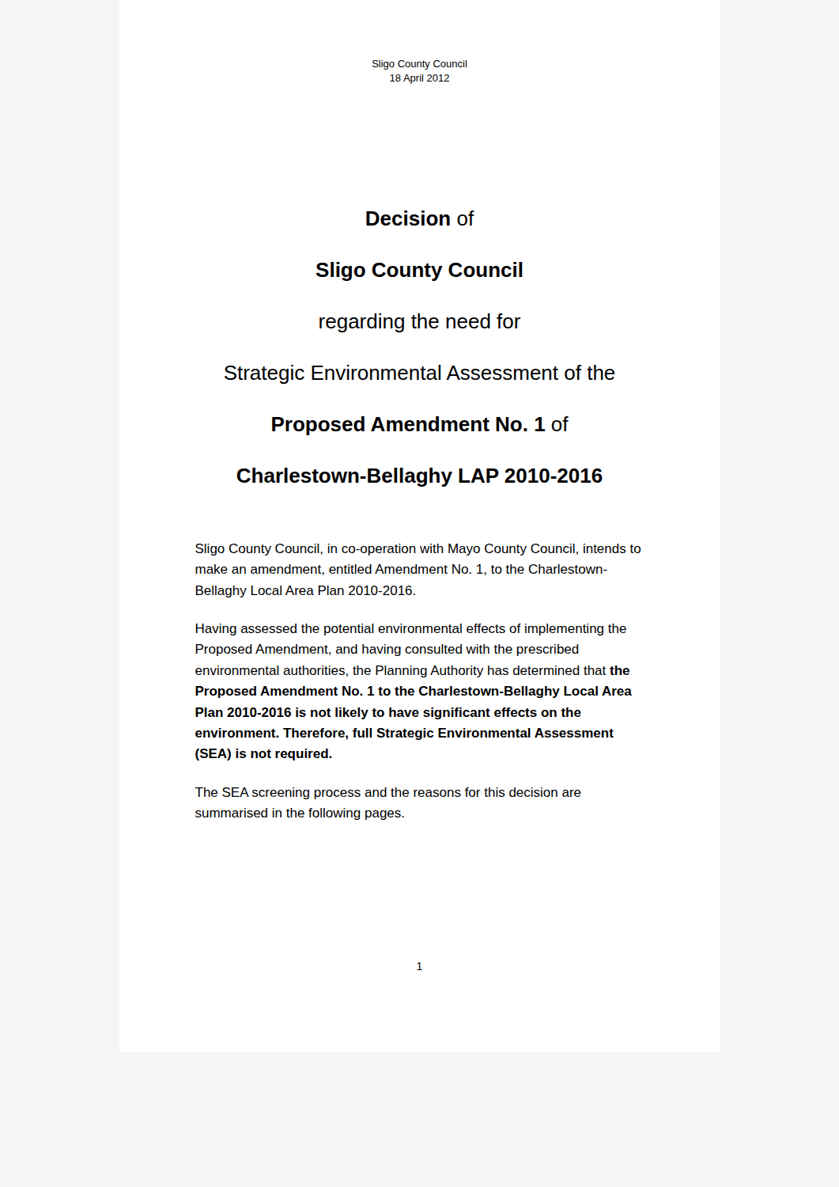Sligo County Council
18 April 2012
Decision of Sligo County Council regarding the need for Strategic Environmental Assessment of the Proposed Amendment No. 1 of Charlestown-Bellaghy LAP 2010-2016
Sligo County Council, in co-operation with Mayo County Council, intends to make an amendment, entitled Amendment No. 1, to the Charlestown-Bellaghy Local Area Plan 2010-2016.
Having assessed the potential environmental effects of implementing the Proposed Amendment, and having consulted with the prescribed environmental authorities, the Planning Authority has determined that the Proposed Amendment No. 1 to the Charlestown-Bellaghy Local Area Plan 2010-2016 is not likely to have significant effects on the environment. Therefore, full Strategic Environmental Assessment (SEA) is not required.
The SEA screening process and the reasons for this decision are summarised in the following pages.
1